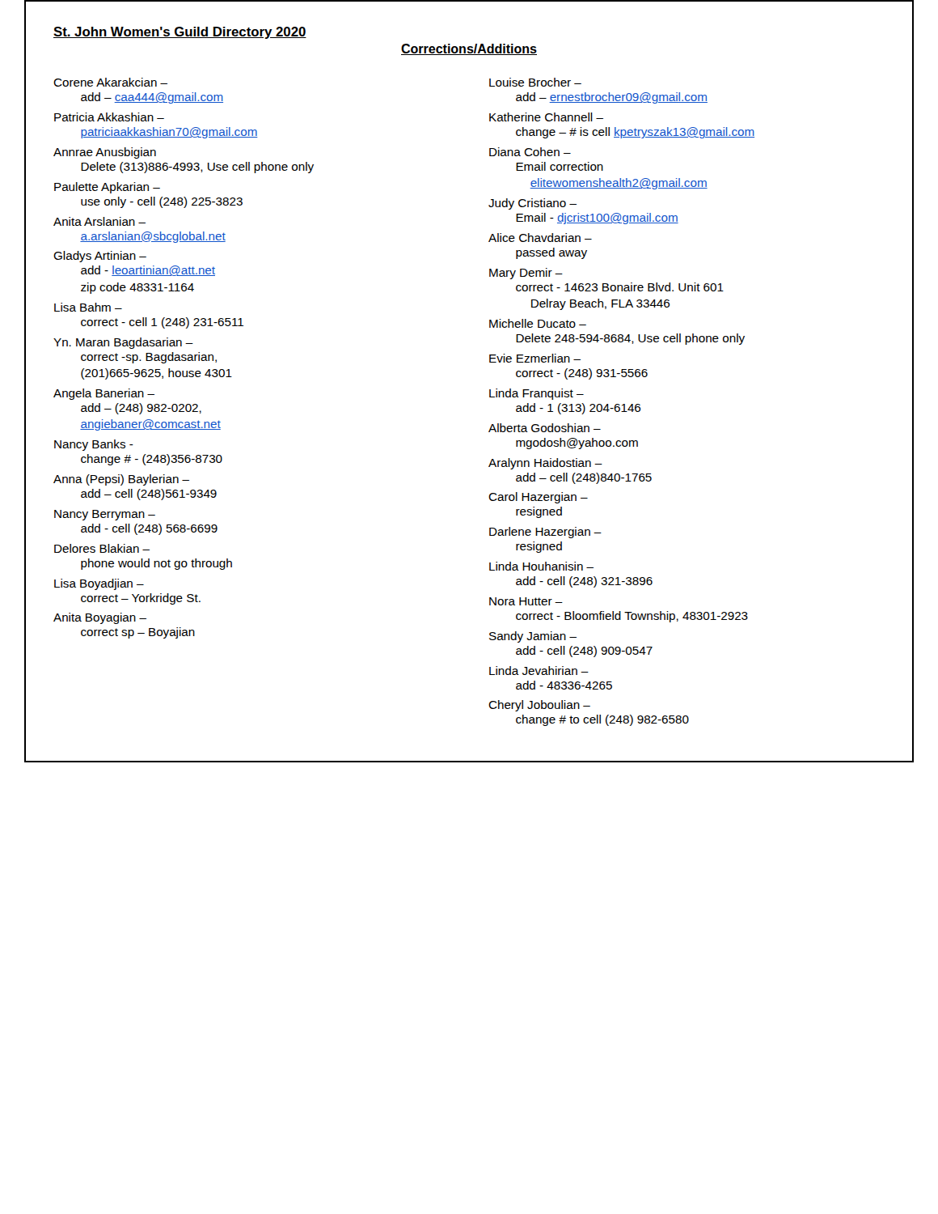St. John Women's Guild Directory 2020
Corrections/Additions
Corene Akarakcian –
add – caa444@gmail.com
Patricia Akkashian –
patriciaakkashian70@gmail.com
Annrae Anusbigian
Delete (313)886-4993, Use cell phone only
Paulette Apkarian –
use only - cell (248) 225-3823
Anita Arslanian –
a.arslanian@sbcglobal.net
Gladys Artinian –
add - leoartinian@att.net
zip code 48331-1164
Lisa Bahm –
correct - cell 1 (248) 231-6511
Yn. Maran Bagdasarian –
correct -sp. Bagdasarian,
(201)665-9625, house 4301
Angela Banerian –
add – (248) 982-0202,
angiebaner@comcast.net
Nancy Banks -
change # - (248)356-8730
Anna (Pepsi) Baylerian –
add – cell (248)561-9349
Nancy Berryman –
add - cell (248) 568-6699
Delores Blakian –
phone would not go through
Lisa Boyadjian –
correct – Yorkridge St.
Anita Boyagian –
correct sp – Boyajian
Louise Brocher –
add – ernestbrocher09@gmail.com
Katherine Channell –
change – # is cell kpetryszak13@gmail.com
Diana Cohen –
Email correction
elitewomenshealth2@gmail.com
Judy Cristiano –
Email - djcrist100@gmail.com
Alice Chavdarian –
passed away
Mary Demir –
correct - 14623 Bonaire Blvd. Unit 601
Delray Beach, FLA 33446
Michelle Ducato –
Delete 248-594-8684, Use cell phone only
Evie Ezmerlian –
correct - (248) 931-5566
Linda Franquist –
add - 1 (313) 204-6146
Alberta Godoshian –
mgodosh@yahoo.com
Aralynn Haidostian –
add – cell (248)840-1765
Carol Hazergian –
resigned
Darlene Hazergian –
resigned
Linda Houhanisin –
add - cell (248) 321-3896
Nora Hutter –
correct - Bloomfield Township, 48301-2923
Sandy Jamian –
add - cell (248) 909-0547
Linda Jevahirian –
add - 48336-4265
Cheryl Joboulian –
change # to cell (248) 982-6580